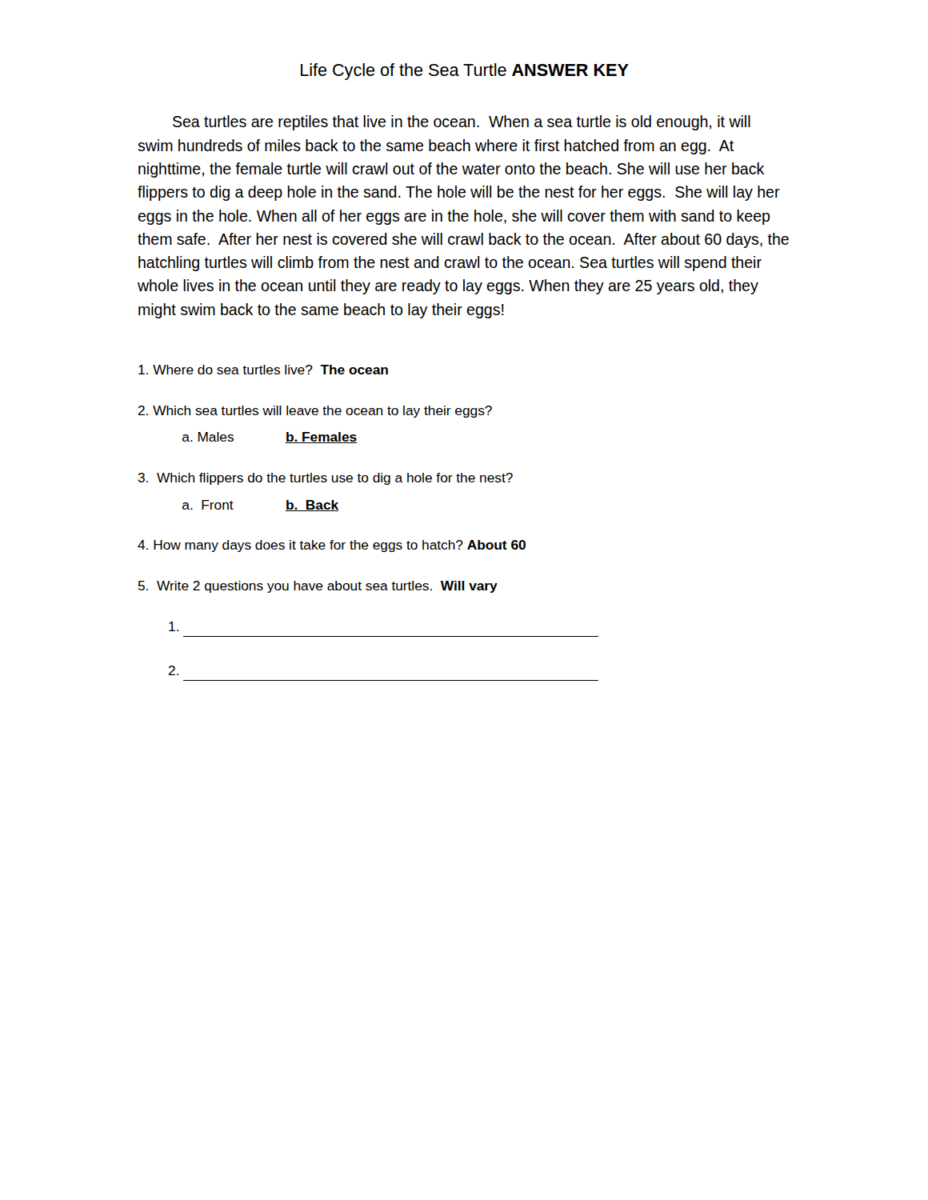Life Cycle of the Sea Turtle ANSWER KEY
Sea turtles are reptiles that live in the ocean. When a sea turtle is old enough, it will swim hundreds of miles back to the same beach where it first hatched from an egg. At nighttime, the female turtle will crawl out of the water onto the beach. She will use her back flippers to dig a deep hole in the sand. The hole will be the nest for her eggs. She will lay her eggs in the hole. When all of her eggs are in the hole, she will cover them with sand to keep them safe. After her nest is covered she will crawl back to the ocean. After about 60 days, the hatchling turtles will climb from the nest and crawl to the ocean. Sea turtles will spend their whole lives in the ocean until they are ready to lay eggs. When they are 25 years old, they might swim back to the same beach to lay their eggs!
Where do sea turtles live? The ocean
Which sea turtles will leave the ocean to lay their eggs?
a. Males b. Females
Which flippers do the turtles use to dig a hole for the nest?
a. Front b. Back
How many days does it take for the eggs to hatch? About 60
Write 2 questions you have about sea turtles. Will vary